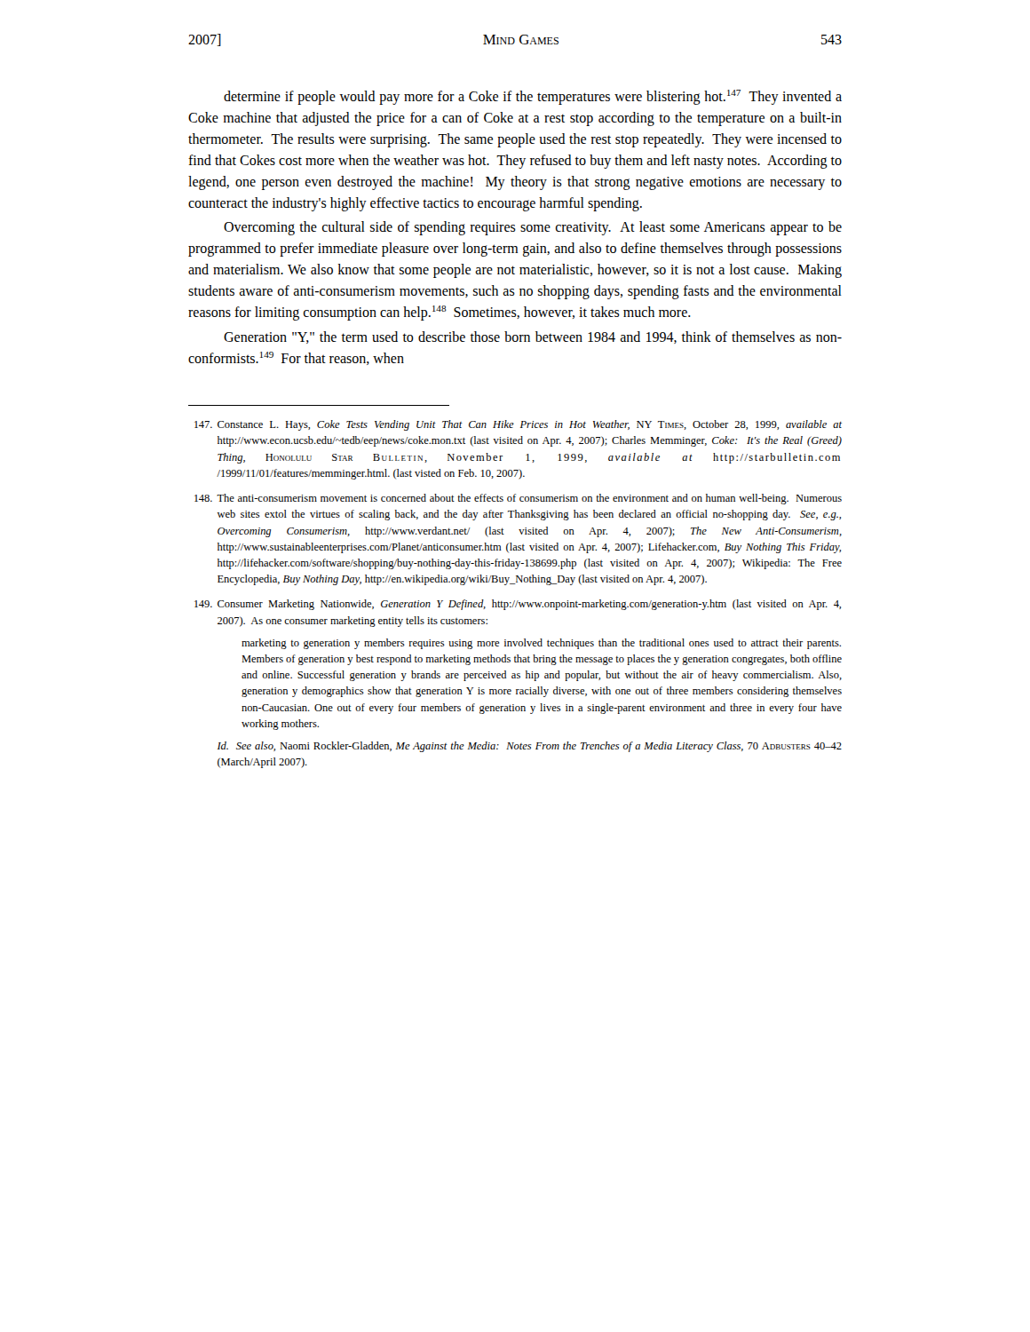2007] Mind Games 543
determine if people would pay more for a Coke if the temperatures were blistering hot.147 They invented a Coke machine that adjusted the price for a can of Coke at a rest stop according to the temperature on a built-in thermometer. The results were surprising. The same people used the rest stop repeatedly. They were incensed to find that Cokes cost more when the weather was hot. They refused to buy them and left nasty notes. According to legend, one person even destroyed the machine! My theory is that strong negative emotions are necessary to counteract the industry's highly effective tactics to encourage harmful spending.
Overcoming the cultural side of spending requires some creativity. At least some Americans appear to be programmed to prefer immediate pleasure over long-term gain, and also to define themselves through possessions and materialism. We also know that some people are not materialistic, however, so it is not a lost cause. Making students aware of anti-consumerism movements, such as no shopping days, spending fasts and the environmental reasons for limiting consumption can help.148 Sometimes, however, it takes much more.
Generation "Y," the term used to describe those born between 1984 and 1994, think of themselves as non-conformists.149 For that reason, when
147. Constance L. Hays, Coke Tests Vending Unit That Can Hike Prices in Hot Weather, NY Times, October 28, 1999, available at http://www.econ.ucsb.edu/~tedb/eep/news/coke.mon.txt (last visited on Apr. 4, 2007); Charles Memminger, Coke: It's the Real (Greed) Thing, Honolulu Star Bulletin, November 1, 1999, available at http://starbulletin.com /1999/11/01/features/memminger.html. (last visted on Feb. 10, 2007).
148. The anti-consumerism movement is concerned about the effects of consumerism on the environment and on human well-being. Numerous web sites extol the virtues of scaling back, and the day after Thanksgiving has been declared an official no-shopping day. See, e.g., Overcoming Consumerism, http://www.verdant.net/ (last visited on Apr. 4, 2007); The New Anti-Consumerism, http://www.sustainableenterprises.com/Planet/anticonsumer.htm (last visited on Apr. 4, 2007); Lifehacker.com, Buy Nothing This Friday, http://lifehacker.com/software/shopping/buy-nothing-day-this-friday-138699.php (last visited on Apr. 4, 2007); Wikipedia: The Free Encyclopedia, Buy Nothing Day, http://en.wikipedia.org/wiki/Buy_Nothing_Day (last visited on Apr. 4, 2007).
149. Consumer Marketing Nationwide, Generation Y Defined, http://www.onpoint-marketing.com/generation-y.htm (last visited on Apr. 4, 2007). As one consumer marketing entity tells its customers:
marketing to generation y members requires using more involved techniques than the traditional ones used to attract their parents. Members of generation y best respond to marketing methods that bring the message to places the y generation congregates, both offline and online. Successful generation y brands are perceived as hip and popular, but without the air of heavy commercialism. Also, generation y demographics show that generation Y is more racially diverse, with one out of three members considering themselves non-Caucasian. One out of every four members of generation y lives in a single-parent environment and three in every four have working mothers.
Id. See also, Naomi Rockler-Gladden, Me Against the Media: Notes From the Trenches of a Media Literacy Class, 70 Adbusters 40–42 (March/April 2007).